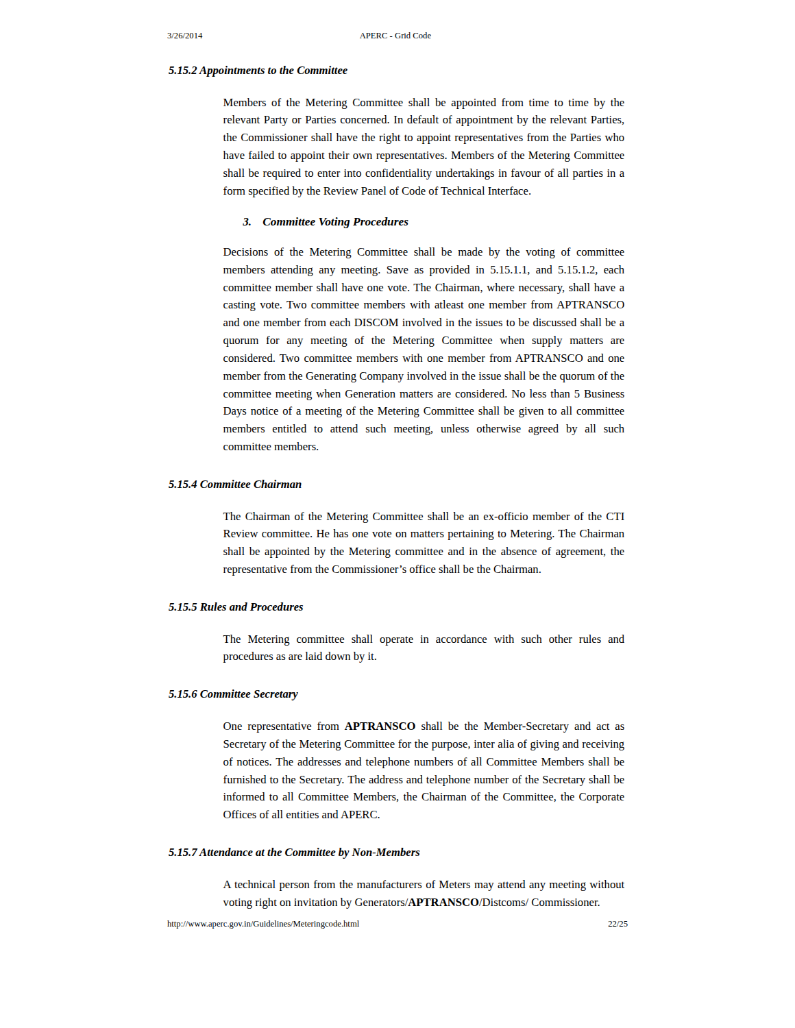3/26/2014
APERC - Grid Code
5.15.2 Appointments to the Committee
Members of the Metering Committee shall be appointed from time to time by the relevant Party or Parties concerned. In default of appointment by the relevant Parties, the Commissioner shall have the right to appoint representatives from the Parties who have failed to appoint their own representatives. Members of the Metering Committee shall be required to enter into confidentiality undertakings in favour of all parties in a form specified by the Review Panel of Code of Technical Interface.
3. Committee Voting Procedures
Decisions of the Metering Committee shall be made by the voting of committee members attending any meeting. Save as provided in 5.15.1.1, and 5.15.1.2, each committee member shall have one vote. The Chairman, where necessary, shall have a casting vote. Two committee members with atleast one member from APTRANSCO and one member from each DISCOM involved in the issues to be discussed shall be a quorum for any meeting of the Metering Committee when supply matters are considered. Two committee members with one member from APTRANSCO and one member from the Generating Company involved in the issue shall be the quorum of the committee meeting when Generation matters are considered. No less than 5 Business Days notice of a meeting of the Metering Committee shall be given to all committee members entitled to attend such meeting, unless otherwise agreed by all such committee members.
5.15.4 Committee Chairman
The Chairman of the Metering Committee shall be an ex-officio member of the CTI Review committee. He has one vote on matters pertaining to Metering. The Chairman shall be appointed by the Metering committee and in the absence of agreement, the representative from the Commissioner’s office shall be the Chairman.
5.15.5 Rules and Procedures
The Metering committee shall operate in accordance with such other rules and procedures as are laid down by it.
5.15.6 Committee Secretary
One representative from APTRANSCO shall be the Member-Secretary and act as Secretary of the Metering Committee for the purpose, inter alia of giving and receiving of notices. The addresses and telephone numbers of all Committee Members shall be furnished to the Secretary. The address and telephone number of the Secretary shall be informed to all Committee Members, the Chairman of the Committee, the Corporate Offices of all entities and APERC.
5.15.7 Attendance at the Committee by Non-Members
A technical person from the manufacturers of Meters may attend any meeting without voting right on invitation by Generators/APTRANSCO/Distcoms/ Commissioner.
http://www.aperc.gov.in/Guidelines/Meteringcode.html
22/25